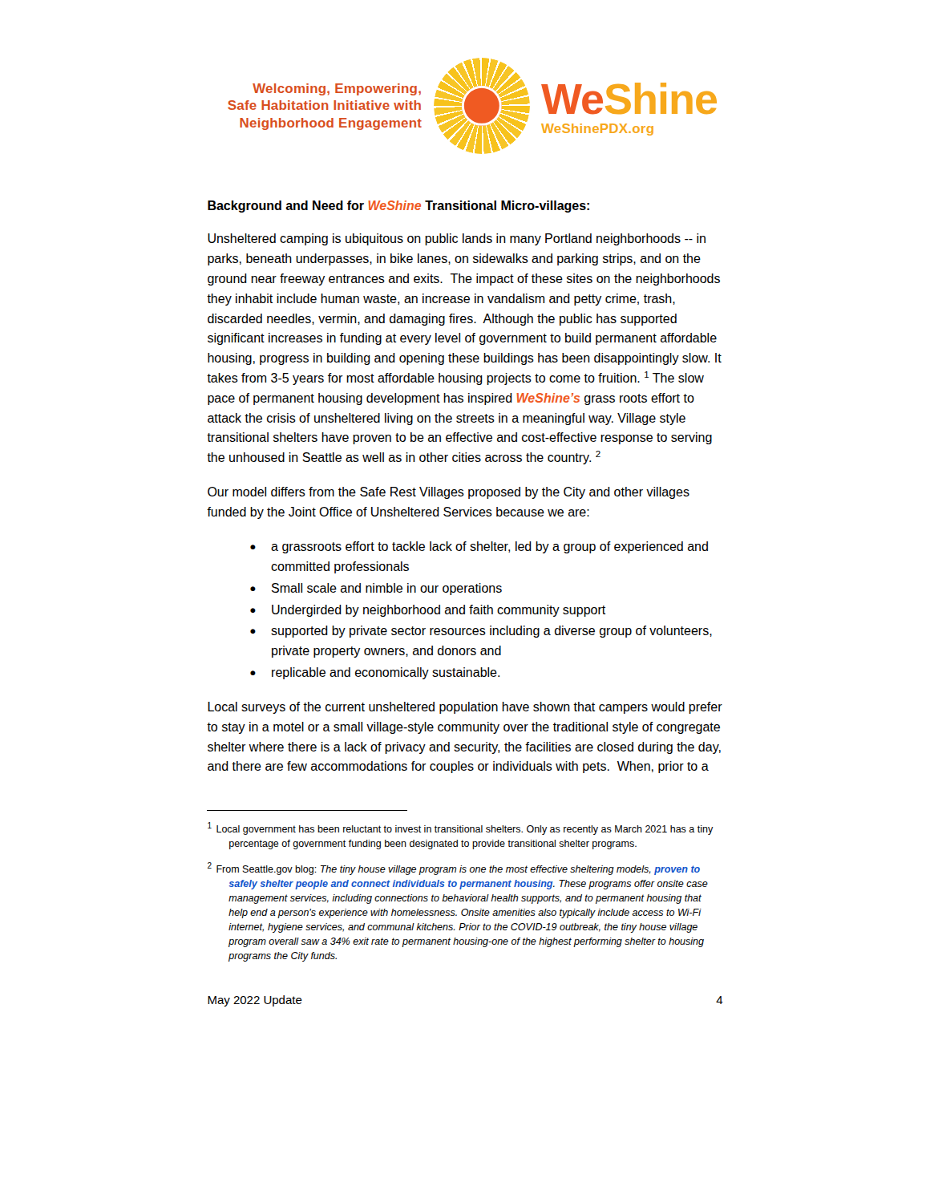Welcoming, Empowering,
Safe Habitation Initiative with
Neighborhood Engagement
We Shine
WeShinePDX.org
Background and Need for WeShine Transitional Micro-villages:
Unsheltered camping is ubiquitous on public lands in many Portland neighborhoods -- in parks, beneath underpasses, in bike lanes, on sidewalks and parking strips, and on the ground near freeway entrances and exits. The impact of these sites on the neighborhoods they inhabit include human waste, an increase in vandalism and petty crime, trash, discarded needles, vermin, and damaging fires. Although the public has supported significant increases in funding at every level of government to build permanent affordable housing, progress in building and opening these buildings has been disappointingly slow. It takes from 3-5 years for most affordable housing projects to come to fruition. 1 The slow pace of permanent housing development has inspired WeShine’s grass roots effort to attack the crisis of unsheltered living on the streets in a meaningful way. Village style transitional shelters have proven to be an effective and cost-effective response to serving the unhoused in Seattle as well as in other cities across the country. 2
Our model differs from the Safe Rest Villages proposed by the City and other villages funded by the Joint Office of Unsheltered Services because we are:
a grassroots effort to tackle lack of shelter, led by a group of experienced and committed professionals
Small scale and nimble in our operations
Undergirded by neighborhood and faith community support
supported by private sector resources including a diverse group of volunteers, private property owners, and donors and
replicable and economically sustainable.
Local surveys of the current unsheltered population have shown that campers would prefer to stay in a motel or a small village-style community over the traditional style of congregate shelter where there is a lack of privacy and security, the facilities are closed during the day, and there are few accommodations for couples or individuals with pets. When, prior to a
1 Local government has been reluctant to invest in transitional shelters. Only as recently as March 2021 has a tiny percentage of government funding been designated to provide transitional shelter programs.
2 From Seattle.gov blog: The tiny house village program is one the most effective sheltering models, proven to safely shelter people and connect individuals to permanent housing. These programs offer onsite case management services, including connections to behavioral health supports, and to permanent housing that help end a person's experience with homelessness. Onsite amenities also typically include access to Wi-Fi internet, hygiene services, and communal kitchens. Prior to the COVID-19 outbreak, the tiny house village program overall saw a 34% exit rate to permanent housing-one of the highest performing shelter to housing programs the City funds.
May 2022 Update
4